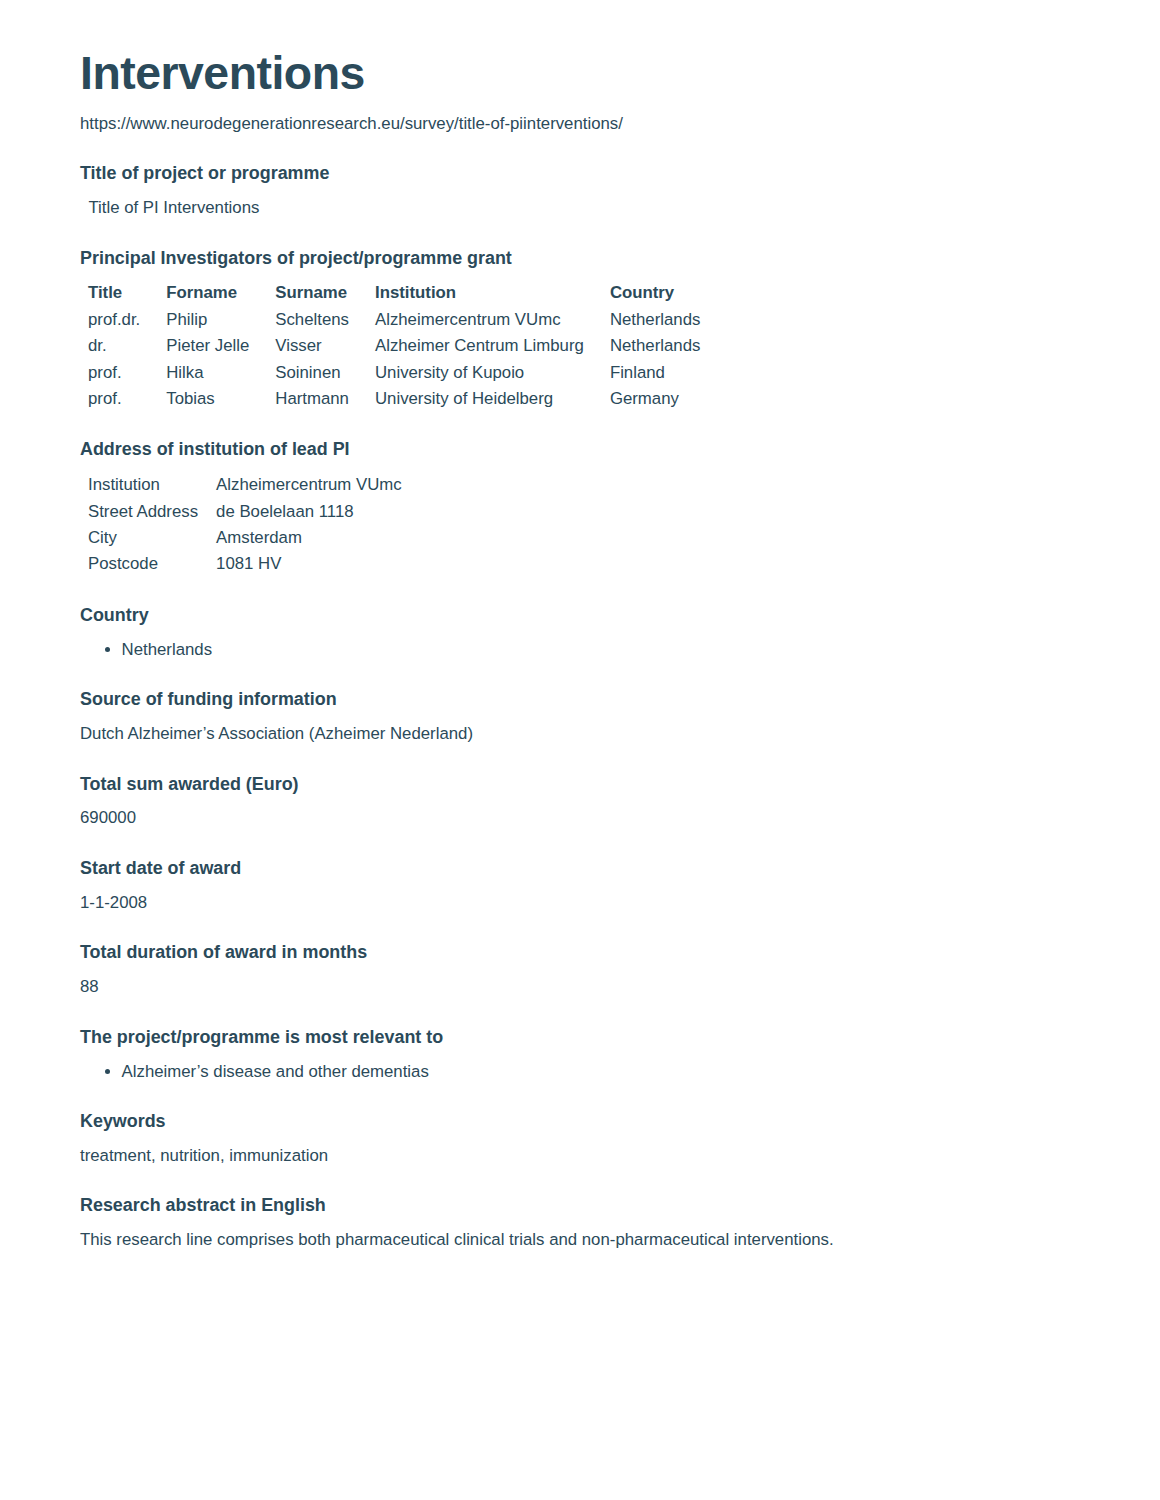Interventions
https://www.neurodegenerationresearch.eu/survey/title-of-piinterventions/
Title of project or programme
Title of PI Interventions
Principal Investigators of project/programme grant
| Title | Forname | Surname | Institution | Country |
| --- | --- | --- | --- | --- |
| prof.dr. | Philip | Scheltens | Alzheimercentrum VUmc | Netherlands |
| dr. | Pieter Jelle | Visser | Alzheimer Centrum Limburg | Netherlands |
| prof. | Hilka | Soininen | University of Kupoio | Finland |
| prof. | Tobias | Hartmann | University of Heidelberg | Germany |
Address of institution of lead PI
| Institution | Alzheimercentrum VUmc |
| Street Address | de Boelelaan 1118 |
| City | Amsterdam |
| Postcode | 1081 HV |
Country
Netherlands
Source of funding information
Dutch Alzheimer’s Association (Azheimer Nederland)
Total sum awarded (Euro)
690000
Start date of award
1-1-2008
Total duration of award in months
88
The project/programme is most relevant to
Alzheimer’s disease and other dementias
Keywords
treatment, nutrition, immunization
Research abstract in English
This research line comprises both pharmaceutical clinical trials and non-pharmaceutical interventions.